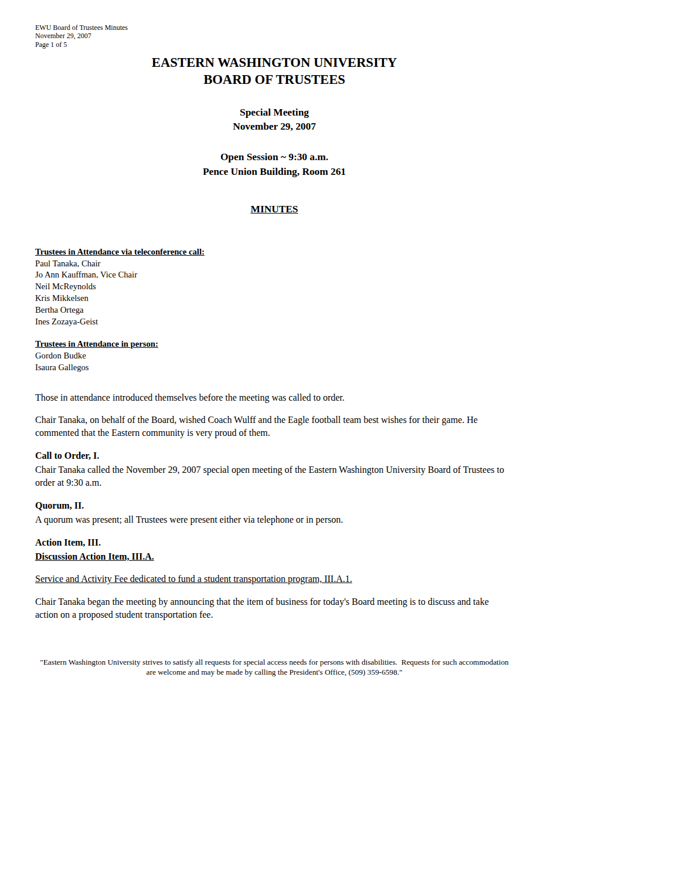EWU Board of Trustees Minutes
November 29, 2007
Page 1 of 5
EASTERN WASHINGTON UNIVERSITY
BOARD OF TRUSTEES
Special Meeting
November 29, 2007
Open Session ~ 9:30 a.m.
Pence Union Building, Room 261
MINUTES
Trustees in Attendance via teleconference call:
Paul Tanaka, Chair
Jo Ann Kauffman, Vice Chair
Neil McReynolds
Kris Mikkelsen
Bertha Ortega
Ines Zozaya-Geist
Trustees in Attendance in person:
Gordon Budke
Isaura Gallegos
Those in attendance introduced themselves before the meeting was called to order.
Chair Tanaka, on behalf of the Board, wished Coach Wulff and the Eagle football team best wishes for their game. He commented that the Eastern community is very proud of them.
Call to Order, I.
Chair Tanaka called the November 29, 2007 special open meeting of the Eastern Washington University Board of Trustees to order at 9:30 a.m.
Quorum, II.
A quorum was present; all Trustees were present either via telephone or in person.
Action Item, III.
Discussion Action Item, III.A.
Service and Activity Fee dedicated to fund a student transportation program, III.A.1.
Chair Tanaka began the meeting by announcing that the item of business for today's Board meeting is to discuss and take action on a proposed student transportation fee.
"Eastern Washington University strives to satisfy all requests for special access needs for persons with disabilities. Requests for such accommodation are welcome and may be made by calling the President's Office, (509) 359-6598."